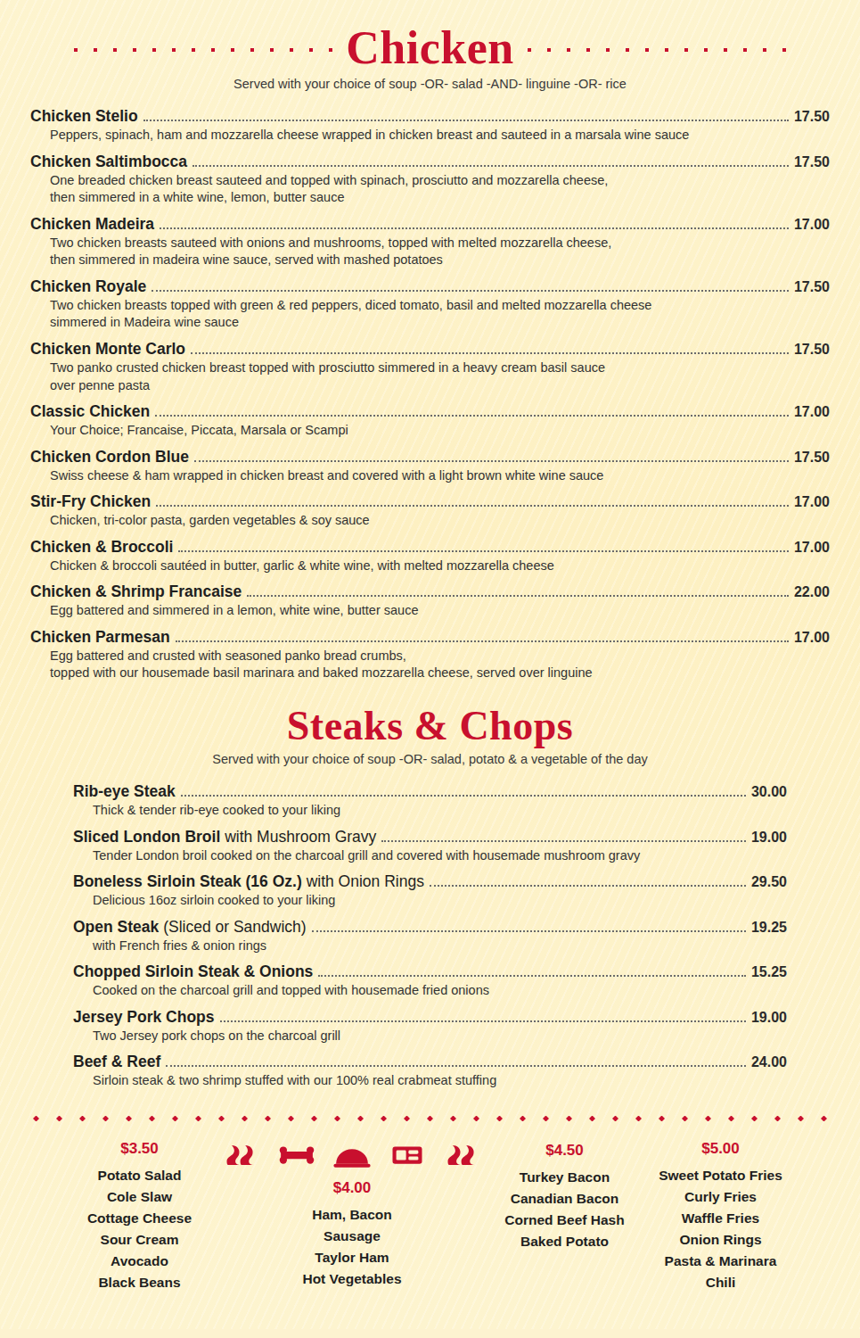Chicken
Served with your choice of soup -OR- salad -AND- linguine -OR- rice
Chicken Stelio 17.50
Peppers, spinach, ham and mozzarella cheese wrapped in chicken breast and sauteed in a marsala wine sauce
Chicken Saltimbocca 17.50
One breaded chicken breast sauteed and topped with spinach, prosciutto and mozzarella cheese,
then simmered in a white wine, lemon, butter sauce
Chicken Madeira 17.00
Two chicken breasts sauteed with onions and mushrooms, topped with melted mozzarella cheese,
then simmered in madeira wine sauce, served with mashed potatoes
Chicken Royale 17.50
Two chicken breasts topped with green & red peppers, diced tomato, basil and melted mozzarella cheese
simmered in Madeira wine sauce
Chicken Monte Carlo 17.50
Two panko crusted chicken breast topped with prosciutto simmered in a heavy cream basil sauce
over penne pasta
Classic Chicken 17.00
Your Choice; Francaise, Piccata, Marsala or Scampi
Chicken Cordon Blue 17.50
Swiss cheese & ham wrapped in chicken breast and covered with a light brown white wine sauce
Stir-Fry Chicken 17.00
Chicken, tri-color pasta, garden vegetables & soy sauce
Chicken & Broccoli 17.00
Chicken & broccoli sautéed in butter, garlic & white wine, with melted mozzarella cheese
Chicken & Shrimp Francaise 22.00
Egg battered and simmered in a lemon, white wine, butter sauce
Chicken Parmesan 17.00
Egg battered and crusted with seasoned panko bread crumbs,
topped with our housemade basil marinara and baked mozzarella cheese, served over linguine
Steaks & Chops
Served with your choice of soup -OR- salad, potato & a vegetable of the day
Rib-eye Steak 30.00
Thick & tender rib-eye cooked to your liking
Sliced London Broil with Mushroom Gravy 19.00
Tender London broil cooked on the charcoal grill and covered with housemade mushroom gravy
Boneless Sirloin Steak (16 Oz.) with Onion Rings 29.50
Delicious 16oz sirloin cooked to your liking
Open Steak (Sliced or Sandwich) 19.25
with French fries & onion rings
Chopped Sirloin Steak & Onions 15.25
Cooked on the charcoal grill and topped with housemade fried onions
Jersey Pork Chops 19.00
Two Jersey pork chops on the charcoal grill
Beef & Reef 24.00
Sirloin steak & two shrimp stuffed with our 100% real crabmeat stuffing
$3.50
Potato Salad
Cole Slaw
Cottage Cheese
Sour Cream
Avocado
Black Beans
$4.00
Ham, Bacon
Sausage
Taylor Ham
Hot Vegetables
$4.50
Turkey Bacon
Canadian Bacon
Corned Beef Hash
Baked Potato
$5.00
Sweet Potato Fries
Curly Fries
Waffle Fries
Onion Rings
Pasta & Marinara
Chili